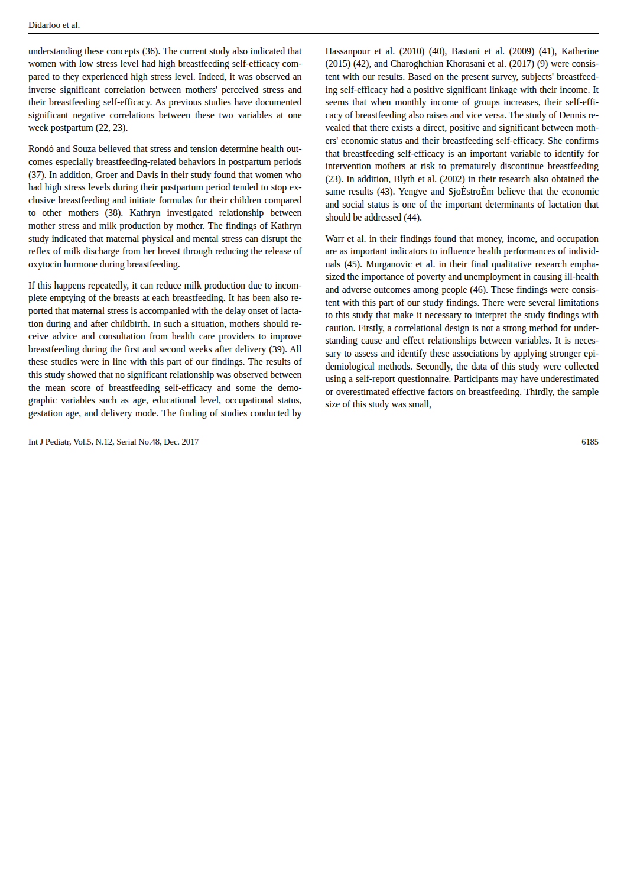Didarloo et al.
understanding these concepts (36). The current study also indicated that women with low stress level had high breastfeeding self-efficacy compared to they experienced high stress level. Indeed, it was observed an inverse significant correlation between mothers' perceived stress and their breastfeeding self-efficacy. As previous studies have documented significant negative correlations between these two variables at one week postpartum (22, 23).
Rondó and Souza believed that stress and tension determine health outcomes especially breastfeeding-related behaviors in postpartum periods (37). In addition, Groer and Davis in their study found that women who had high stress levels during their postpartum period tended to stop exclusive breastfeeding and initiate formulas for their children compared to other mothers (38). Kathryn investigated relationship between mother stress and milk production by mother. The findings of Kathryn study indicated that maternal physical and mental stress can disrupt the reflex of milk discharge from her breast through reducing the release of oxytocin hormone during breastfeeding.
If this happens repeatedly, it can reduce milk production due to incomplete emptying of the breasts at each breastfeeding. It has been also reported that maternal stress is accompanied with the delay onset of lactation during and after childbirth. In such a situation, mothers should receive advice and consultation from health care providers to improve breastfeeding during the first and second weeks after delivery (39). All these studies were in line with this part of our findings. The results of this study showed that no significant relationship was observed between the mean score of breastfeeding self-efficacy and some the demographic variables such as age, educational level, occupational status, gestation age, and delivery mode. The finding of studies conducted by Hassanpour et al. (2010) (40), Bastani et al. (2009) (41), Katherine (2015) (42), and Charoghchian Khorasani et al. (2017) (9) were consistent with our results. Based on the present survey, subjects' breastfeeding self-efficacy had a positive significant linkage with their income. It seems that when monthly income of groups increases, their self-efficacy of breastfeeding also raises and vice versa. The study of Dennis revealed that there exists a direct, positive and significant between mothers' economic status and their breastfeeding self-efficacy. She confirms that breastfeeding self-efficacy is an important variable to identify for intervention mothers at risk to prematurely discontinue breastfeeding (23). In addition, Blyth et al. (2002) in their research also obtained the same results (43). Yengve and SjoÈstroÈm believe that the economic and social status is one of the important determinants of lactation that should be addressed (44).
Warr et al. in their findings found that money, income, and occupation are as important indicators to influence health performances of individuals (45). Murganovic et al. in their final qualitative research emphasized the importance of poverty and unemployment in causing ill-health and adverse outcomes among people (46). These findings were consistent with this part of our study findings. There were several limitations to this study that make it necessary to interpret the study findings with caution. Firstly, a correlational design is not a strong method for understanding cause and effect relationships between variables. It is necessary to assess and identify these associations by applying stronger epidemiological methods. Secondly, the data of this study were collected using a self-report questionnaire. Participants may have underestimated or overestimated effective factors on breastfeeding. Thirdly, the sample size of this study was small,
Int J Pediatr, Vol.5, N.12, Serial No.48, Dec. 2017 6185